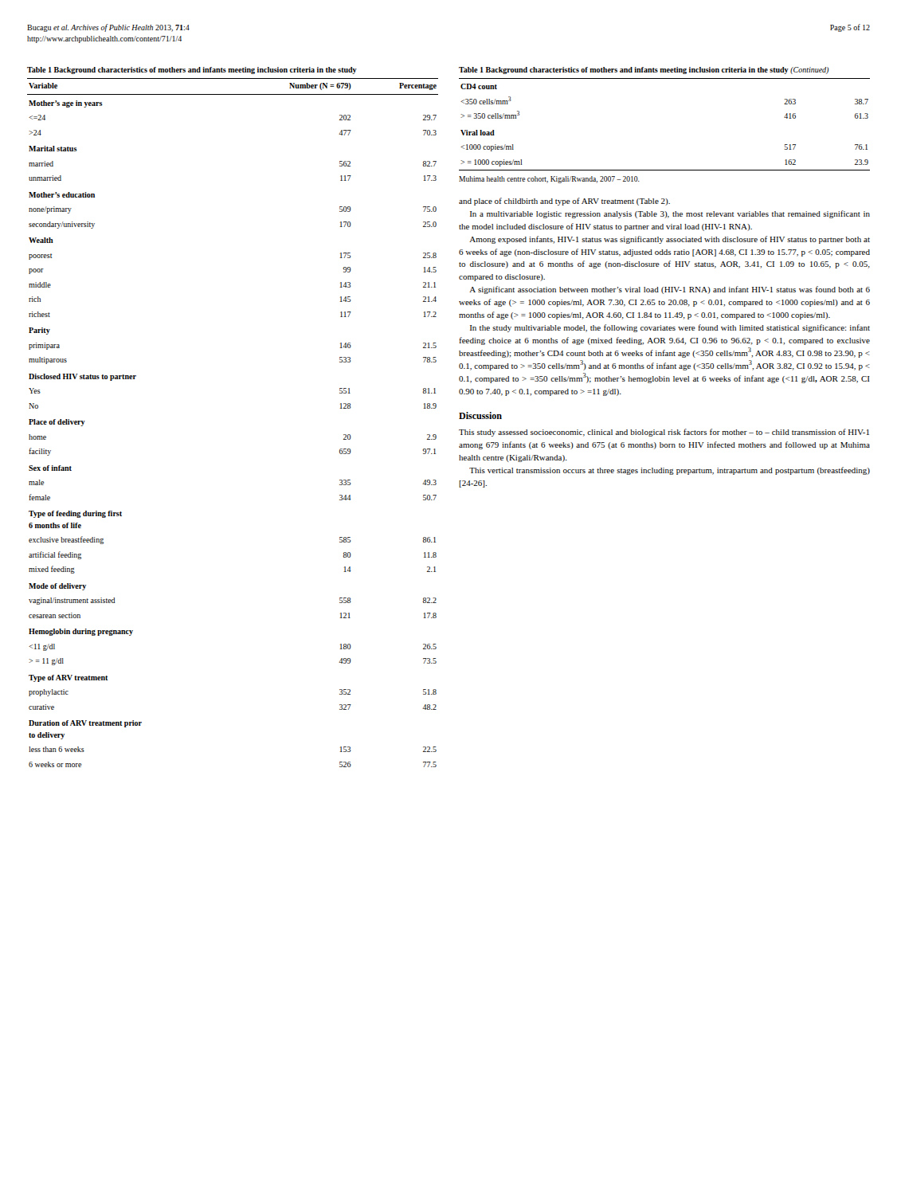Bucagu et al. Archives of Public Health 2013, 71:4
http://www.archpublichealth.com/content/71/1/4
Page 5 of 12
Table 1 Background characteristics of mothers and infants meeting inclusion criteria in the study
| Variable | Number (N = 679) | Percentage |
| --- | --- | --- |
| Mother’s age in years |
| <=24 | 202 | 29.7 |
| >24 | 477 | 70.3 |
| Marital status |
| married | 562 | 82.7 |
| unmarried | 117 | 17.3 |
| Mother’s education |
| none/primary | 509 | 75.0 |
| secondary/university | 170 | 25.0 |
| Wealth |
| poorest | 175 | 25.8 |
| poor | 99 | 14.5 |
| middle | 143 | 21.1 |
| rich | 145 | 21.4 |
| richest | 117 | 17.2 |
| Parity |
| primipara | 146 | 21.5 |
| multiparous | 533 | 78.5 |
| Disclosed HIV status to partner |
| Yes | 551 | 81.1 |
| No | 128 | 18.9 |
| Place of delivery |
| home | 20 | 2.9 |
| facility | 659 | 97.1 |
| Sex of infant |
| male | 335 | 49.3 |
| female | 344 | 50.7 |
| Type of feeding during first 6 months of life |
| exclusive breastfeeding | 585 | 86.1 |
| artificial feeding | 80 | 11.8 |
| mixed feeding | 14 | 2.1 |
| Mode of delivery |
| vaginal/instrument assisted | 558 | 82.2 |
| cesarean section | 121 | 17.8 |
| Hemoglobin during pregnancy |
| <11 g/dl | 180 | 26.5 |
| > = 11 g/dl | 499 | 73.5 |
| Type of ARV treatment |
| prophylactic | 352 | 51.8 |
| curative | 327 | 48.2 |
| Duration of ARV treatment prior to delivery |
| less than 6 weeks | 153 | 22.5 |
| 6 weeks or more | 526 | 77.5 |
Table 1 Background characteristics of mothers and infants meeting inclusion criteria in the study (Continued)
| CD4 count |
| <350 cells/mm 3 | 263 | 38.7 |
| > = 350 cells/mm 3 | 416 | 61.3 |
| Viral load |
| <1000 copies/ml | 517 | 76.1 |
| > = 1000 copies/ml | 162 | 23.9 |
Muhima health centre cohort, Kigali/Rwanda, 2007 – 2010.
and place of childbirth and type of ARV treatment (Table 2).
In a multivariable logistic regression analysis (Table 3), the most relevant variables that remained significant in the model included disclosure of HIV status to partner and viral load (HIV-1 RNA).
Among exposed infants, HIV-1 status was significantly associated with disclosure of HIV status to partner both at 6 weeks of age (non-disclosure of HIV status, adjusted odds ratio [AOR] 4.68, CI 1.39 to 15.77, p < 0.05; compared to disclosure) and at 6 months of age (non-disclosure of HIV status, AOR, 3.41, CI 1.09 to 10.65, p < 0.05, compared to disclosure).
A significant association between mother’s viral load (HIV-1 RNA) and infant HIV-1 status was found both at 6 weeks of age (> = 1000 copies/ml, AOR 7.30, CI 2.65 to 20.08, p < 0.01, compared to <1000 copies/ml) and at 6 months of age (> = 1000 copies/ml, AOR 4.60, CI 1.84 to 11.49, p < 0.01, compared to <1000 copies/ml).
In the study multivariable model, the following covariates were found with limited statistical significance: infant feeding choice at 6 months of age (mixed feeding, AOR 9.64, CI 0.96 to 96.62, p < 0.1, compared to exclusive breastfeeding); mother’s CD4 count both at 6 weeks of infant age (<350 cells/mm3, AOR 4.83, CI 0.98 to 23.90, p < 0.1, compared to > =350 cells/mm3) and at 6 months of infant age (<350 cells/mm3, AOR 3.82, CI 0.92 to 15.94, p < 0.1, compared to > =350 cells/mm3); mother’s hemoglobin level at 6 weeks of infant age (<11 g/dl, AOR 2.58, CI 0.90 to 7.40, p < 0.1, compared to > =11 g/dl).
Discussion
This study assessed socioeconomic, clinical and biological risk factors for mother – to – child transmission of HIV-1 among 679 infants (at 6 weeks) and 675 (at 6 months) born to HIV infected mothers and followed up at Muhima health centre (Kigali/Rwanda).
This vertical transmission occurs at three stages including prepartum, intrapartum and postpartum (breastfeeding) [24-26].